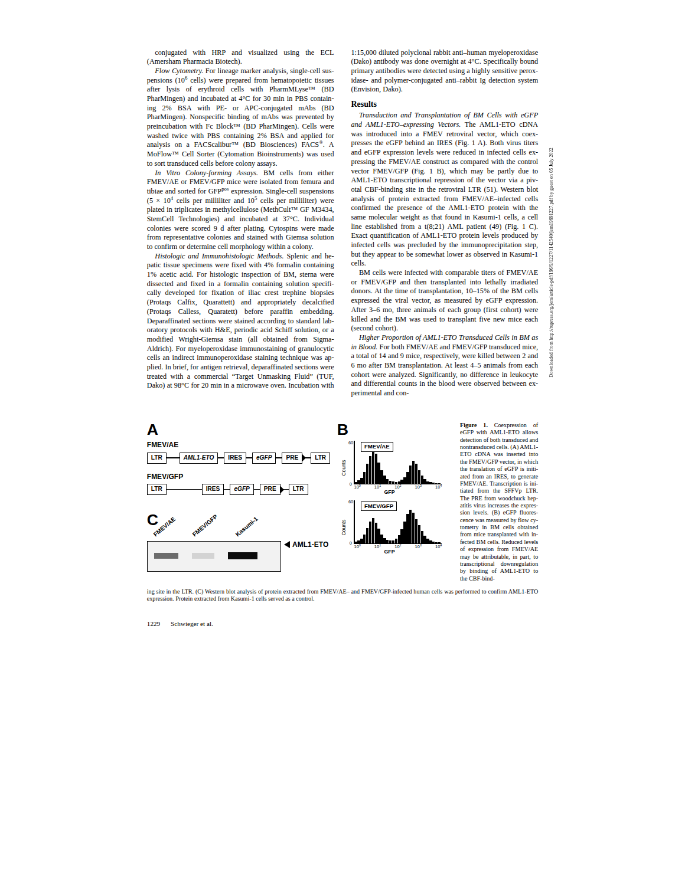Downloaded from http://rupress.org/jem/article-pdf/196/9/1227/1142540/jem19691227.pdf by guest on 05 July 2022
conjugated with HRP and visualized using the ECL (Amersham Pharmacia Biotech).
Flow Cytometry. For lineage marker analysis, single-cell suspensions (106 cells) were prepared from hematopoietic tissues after lysis of erythroid cells with PharmMLyse™ (BD PharMingen) and incubated at 4°C for 30 min in PBS containing 2% BSA with PE- or APC-conjugated mAbs (BD PharMingen). Nonspecific binding of mAbs was prevented by preincubation with Fc Block™ (BD PharMingen). Cells were washed twice with PBS containing 2% BSA and applied for analysis on a FACScalibur™ (BD Biosciences) FACS®. A MoFlow™ Cell Sorter (Cytomation Bioinstruments) was used to sort transduced cells before colony assays.
In Vitro Colony-forming Assays. BM cells from either FMEV/AE or FMEV/GFP mice were isolated from femura and tibiae and sorted for GFPpos expression. Single-cell suspensions (5 × 104 cells per milliliter and 105 cells per milliliter) were plated in triplicates in methylcellulose (MethCult™ GF M3434, StemCell Technologies) and incubated at 37°C. Individual colonies were scored 9 d after plating. Cytospins were made from representative colonies and stained with Giemsa solution to confirm or determine cell morphology within a colony.
Histologic and Immunohistologic Methods. Splenic and hepatic tissue specimens were fixed with 4% formalin containing 1% acetic acid. For histologic inspection of BM, sterna were dissected and fixed in a formalin containing solution specifically developed for fixation of iliac crest trephine biopsies (Protaqs Calfix, Quarattett) and appropriately decalcified (Protaqs Calless, Quaratett) before paraffin embedding. Deparaffinated sections were stained according to standard laboratory protocols with H&E, periodic acid Schiff solution, or a modified Wright-Giemsa stain (all obtained from Sigma-Aldrich). For myeloperoxidase immunostaining of granulocytic cells an indirect immunoperoxidase staining technique was applied. In brief, for antigen retrieval, deparaffinated sections were treated with a commercial “Target Unmasking Fluid” (TUF, Dako) at 98°C for 20 min in a microwave oven. Incubation with 1:15,000 diluted polyclonal rabbit anti–human myeloperoxidase (Dako) antibody was done overnight at 4°C. Specifically bound primary antibodies were detected using a highly sensitive peroxidase- and polymer-conjugated anti–rabbit Ig detection system (Envision, Dako).
Results
Transduction and Transplantation of BM Cells with eGFP and AML1-ETO–expressing Vectors. The AML1-ETO cDNA was introduced into a FMEV retroviral vector, which coexpresses the eGFP behind an IRES (Fig. 1 A). Both virus titers and eGFP expression levels were reduced in infected cells expressing the FMEV/AE construct as compared with the control vector FMEV/GFP (Fig. 1 B), which may be partly due to AML1-ETO transcriptional repression of the vector via a pivotal CBF-binding site in the retroviral LTR (51). Western blot analysis of protein extracted from FMEV/AE–infected cells confirmed the presence of the AML1-ETO protein with the same molecular weight as that found in Kasumi-1 cells, a cell line established from a t(8;21) AML patient (49) (Fig. 1 C). Exact quantification of AML1-ETO protein levels produced by infected cells was precluded by the immunoprecipitation step, but they appear to be somewhat lower as observed in Kasumi-1 cells.
BM cells were infected with comparable titers of FMEV/AE or FMEV/GFP and then transplanted into lethally irradiated donors. At the time of transplantation, 10–15% of the BM cells expressed the viral vector, as measured by eGFP expression. After 3–6 mo, three animals of each group (first cohort) were killed and the BM was used to transplant five new mice each (second cohort).
Higher Proportion of AML1-ETO Transduced Cells in BM as in Blood. For both FMEV/AE and FMEV/GFP transduced mice, a total of 14 and 9 mice, respectively, were killed between 2 and 6 mo after BM transplantation. At least 4–5 animals from each cohort were analyzed. Significantly, no difference in leukocyte and differential counts in the blood were observed between experimental and con-
A
FMEV/AE
LTR AML1-ETO IRES eGFP PRE LTR
FMEV/GFP
LTR IRES eGFP PRE LTR
C
FMEV/AE FMEV/GFP Kasumi-1
AML1-ETO
B
FMEV/AE
60
0
Counts
100101102103104
GFP
FMEV/GFP
60
0
Counts
100101102103104
GFP
Figure 1. Coexpression of eGFP with AML1-ETO allows detection of both transduced and nontransduced cells. (A) AML1-ETO cDNA was inserted into the FMEV/GFP vector, in which the translation of eGFP is initiated from an IRES, to generate FMEV/AE. Transcription is initiated from the SFFVp LTR. The PRE from woodchuck hepatitis virus increases the expression levels. (B) eGFP fluorescence was measured by flow cytometry in BM cells obtained from mice transplanted with infected BM cells. Reduced levels of expression from FMEV/AE may be attributable, in part, to transcriptional downregulation by binding of AML1-ETO to the CBF-bind-
ing site in the LTR. (C) Western blot analysis of protein extracted from FMEV/AE– and FMEV/GFP-infected human cells was performed to confirm AML1-ETO expression. Protein extracted from Kasumi-1 cells served as a control.
1229 Schwieger et al.